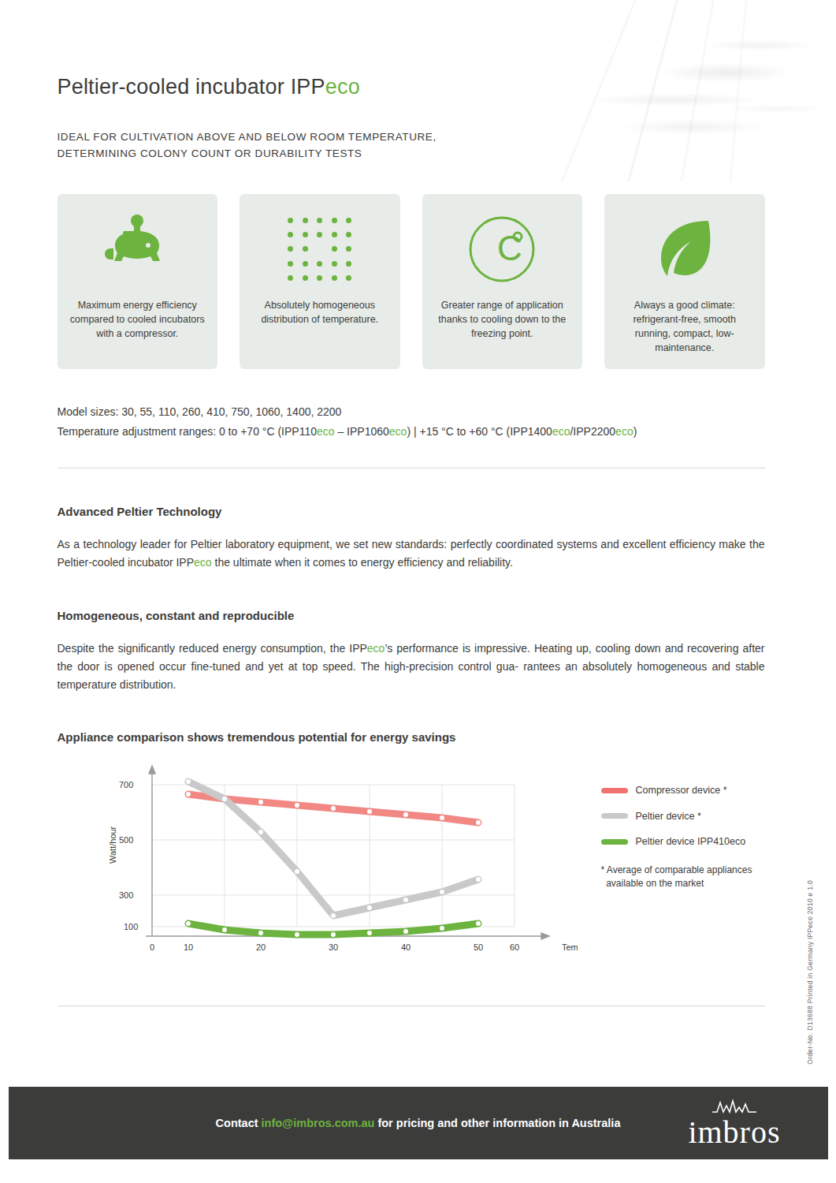Peltier-cooled incubator IPPeco
Ideal for cultivation above and below room temperature,
determining colony count or durability tests
Maximum energy efficiency compared to cooled incubators with a compressor.
Absolutely homogeneous distribution of temperature.
C
Greater range of application thanks to cooling down to the freezing point.
Always a good climate: refrigerant-free, smooth running, compact, low-maintenance.
Model sizes: 30, 55, 110, 260, 410, 750, 1060, 1400, 2200
Temperature adjustment ranges: 0 to +70 °C (IPP110eco – IPP1060eco) | +15 °C to +60 °C (IPP1400eco/IPP2200eco)
Advanced Peltier Technology
As a technology leader for Peltier laboratory equipment, we set new standards: perfectly coordinated systems and excellent efficiency make the Peltier-cooled incubator IPPeco the ultimate when it comes to energy efficiency and reliability.
Homogeneous, constant and reproducible
Despite the significantly reduced energy consumption, the IPPeco’s performance is impressive. Heating up, cooling down and recovering after the door is opened occur fine-tuned and yet at top speed. The high-precision control gua- rantees an absolutely homogeneous and stable temperature distribution.
Appliance comparison shows tremendous potential for energy savings
Watt/hour 700 500 300 100 0 10 20 30 40 50 60 Temperature (C°)
Compressor device *
Peltier device *
Peltier device IPP410eco
* Average of comparable appliances
available on the market
Order-No. D13688 Printed in Germany IPPeco 2010 e 1.0
Contact info@imbros.com.au for pricing and other information in Australia
imbros